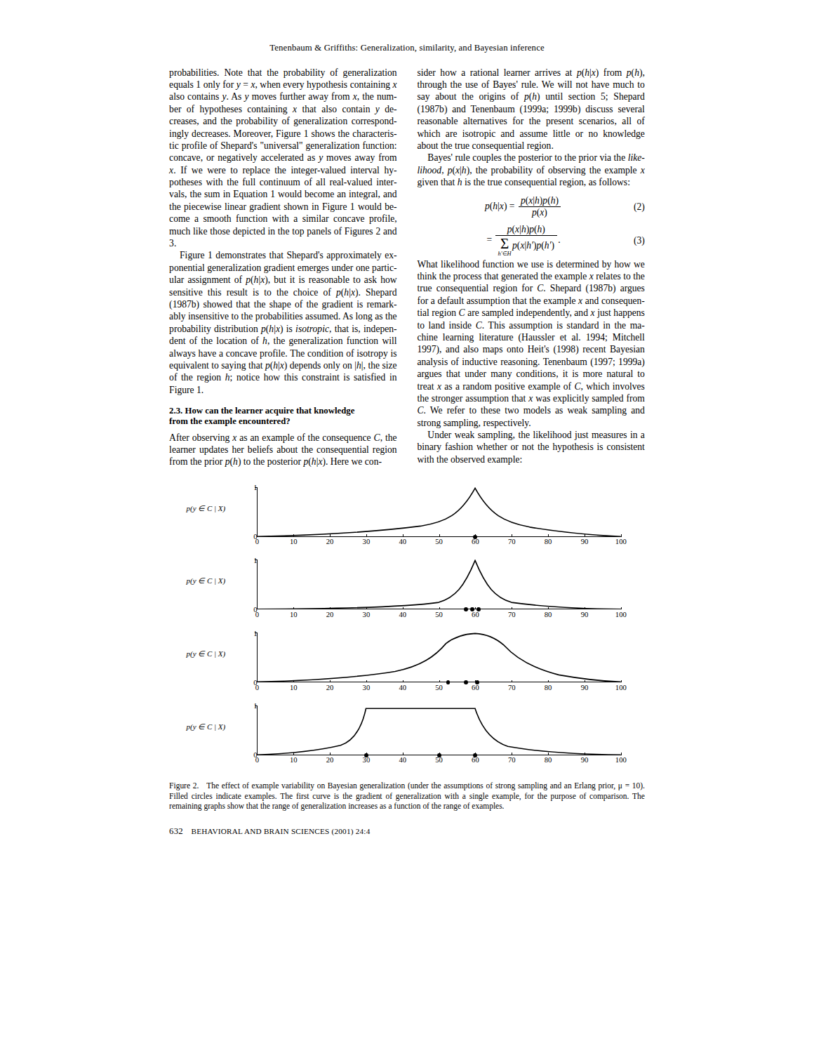Tenenbaum & Griffiths: Generalization, similarity, and Bayesian inference
probabilities. Note that the probability of generalization equals 1 only for y = x, when every hypothesis containing x also contains y. As y moves further away from x, the number of hypotheses containing x that also contain y decreases, and the probability of generalization correspondingly decreases. Moreover, Figure 1 shows the characteristic profile of Shepard's "universal" generalization function: concave, or negatively accelerated as y moves away from x. If we were to replace the integer-valued interval hypotheses with the full continuum of all real-valued intervals, the sum in Equation 1 would become an integral, and the piecewise linear gradient shown in Figure 1 would become a smooth function with a similar concave profile, much like those depicted in the top panels of Figures 2 and 3.
Figure 1 demonstrates that Shepard's approximately exponential generalization gradient emerges under one particular assignment of p(h|x), but it is reasonable to ask how sensitive this result is to the choice of p(h|x). Shepard (1987b) showed that the shape of the gradient is remarkably insensitive to the probabilities assumed. As long as the probability distribution p(h|x) is isotropic, that is, independent of the location of h, the generalization function will always have a concave profile. The condition of isotropy is equivalent to saying that p(h|x) depends only on |h|, the size of the region h; notice how this constraint is satisfied in Figure 1.
2.3. How can the learner acquire that knowledge
from the example encountered?
After observing x as an example of the consequence C, the learner updates her beliefs about the consequential region from the prior p(h) to the posterior p(h|x). Here we con-
sider how a rational learner arrives at p(h|x) from p(h), through the use of Bayes' rule. We will not have much to say about the origins of p(h) until section 5; Shepard (1987b) and Tenenbaum (1999a; 1999b) discuss several reasonable alternatives for the present scenarios, all of which are isotropic and assume little or no knowledge about the true consequential region.
Bayes' rule couples the posterior to the prior via the likelihood, p(x|h), the probability of observing the example x given that h is the true consequential region, as follows:
p(h|x) = p(x|h)p(h) p(x)
(2)
= p(x|h)p(h) Σh′∈H p(x|h′)p(h′).
(3)
What likelihood function we use is determined by how we think the process that generated the example x relates to the true consequential region for C. Shepard (1987b) argues for a default assumption that the example x and consequential region C are sampled independently, and x just happens to land inside C. This assumption is standard in the machine learning literature (Haussler et al. 1994; Mitchell 1997), and also maps onto Heit's (1998) recent Bayesian analysis of inductive reasoning. Tenenbaum (1997; 1999a) argues that under many conditions, it is more natural to treat x as a random positive example of C, which involves the stronger assumption that x was explicitly sampled from C. We refer to these two models as weak sampling and strong sampling, respectively.
Under weak sampling, the likelihood just measures in a binary fashion whether or not the hypothesis is consistent with the observed example:
p(y ∈ C | X)
1
0
0 10 20 30 40 50 60 70 80 90 100
p(y ∈ C | X)
1
0
0 10 20 30 40 50 60 70 80 90 100
p(y ∈ C | X)
1
0
0 10 20 30 40 50 60 70 80 90 100
p(y ∈ C | X)
1
0
0 10 20 30 40 50 60 70 80 90 100
Figure 2. The effect of example variability on Bayesian generalization (under the assumptions of strong sampling and an Erlang prior, μ = 10). Filled circles indicate examples. The first curve is the gradient of generalization with a single example, for the purpose of comparison. The remaining graphs show that the range of generalization increases as a function of the range of examples.
632 BEHAVIORAL AND BRAIN SCIENCES (2001) 24:4